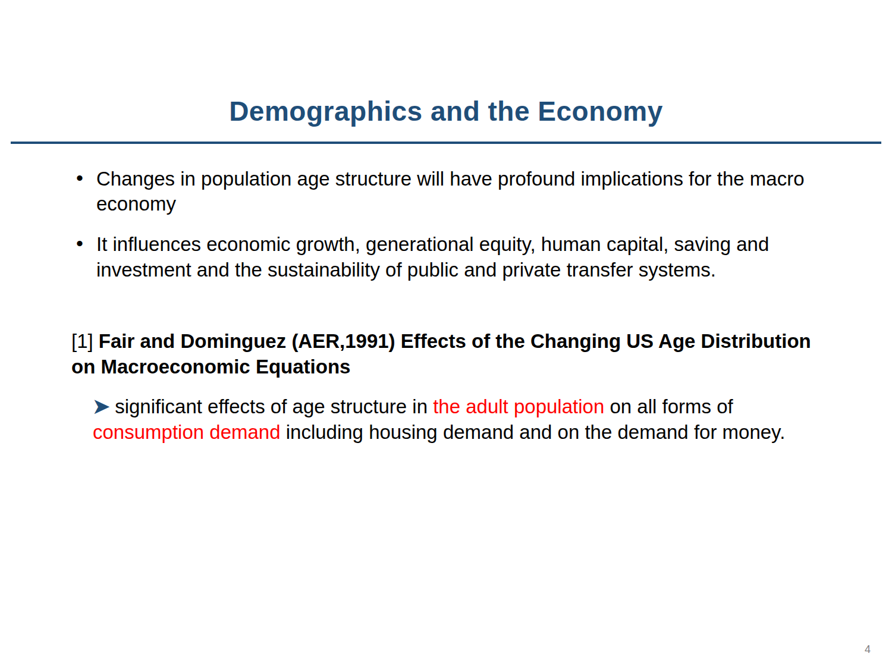Demographics and the Economy
Changes in population age structure will have profound implications for the macro economy
It influences economic growth, generational equity, human capital, saving and investment and the sustainability of public and private transfer systems.
[1] Fair and Dominguez (AER,1991) Effects of the Changing US Age Distribution on Macroeconomic Equations
➤ significant effects of age structure in the adult population on all forms of consumption demand including housing demand and on the demand for money.
4